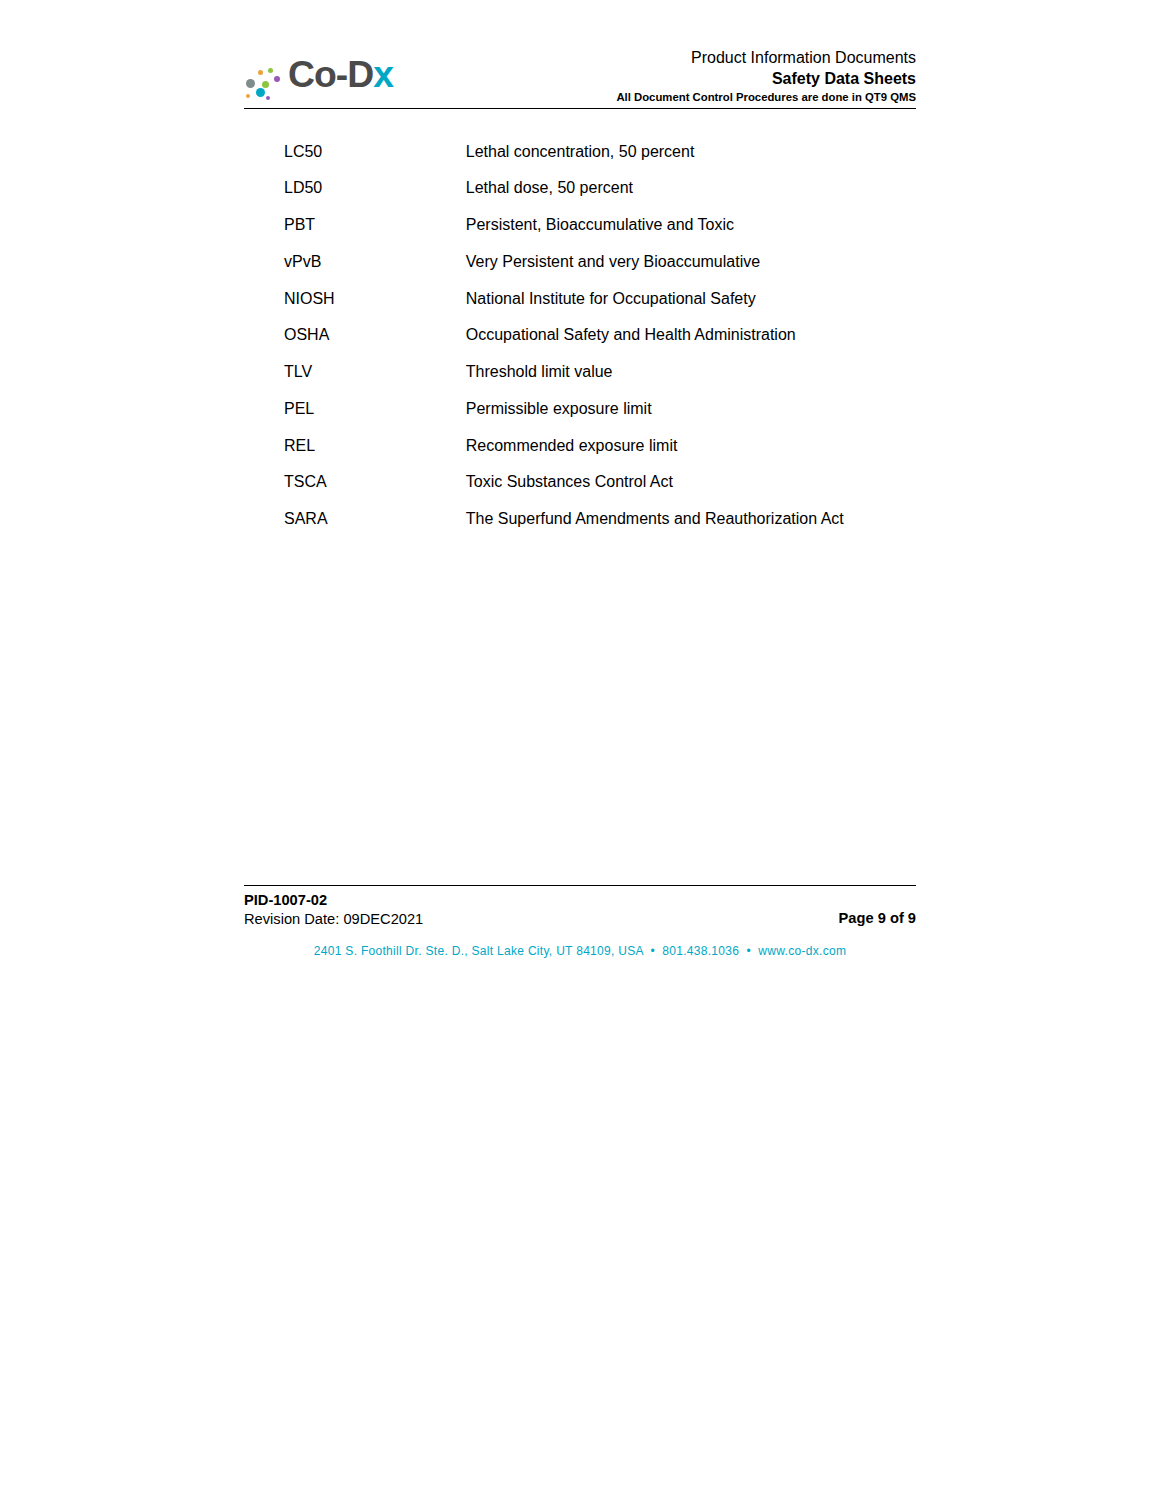Co-Dx
Product Information Documents
Safety Data Sheets
All Document Control Procedures are done in QT9 QMS
| LC50 | Lethal concentration, 50 percent |
| LD50 | Lethal dose, 50 percent |
| PBT | Persistent, Bioaccumulative and Toxic |
| vPvB | Very Persistent and very Bioaccumulative |
| NIOSH | National Institute for Occupational Safety |
| OSHA | Occupational Safety and Health Administration |
| TLV | Threshold limit value |
| PEL | Permissible exposure limit |
| REL | Recommended exposure limit |
| TSCA | Toxic Substances Control Act |
| SARA | The Superfund Amendments and Reauthorization Act |
PID-1007-02
Revision Date: 09DEC2021
Page 9 of 9
2401 S. Foothill Dr. Ste. D., Salt Lake City, UT 84109, USA • 801.438.1036 • www.co-dx.com